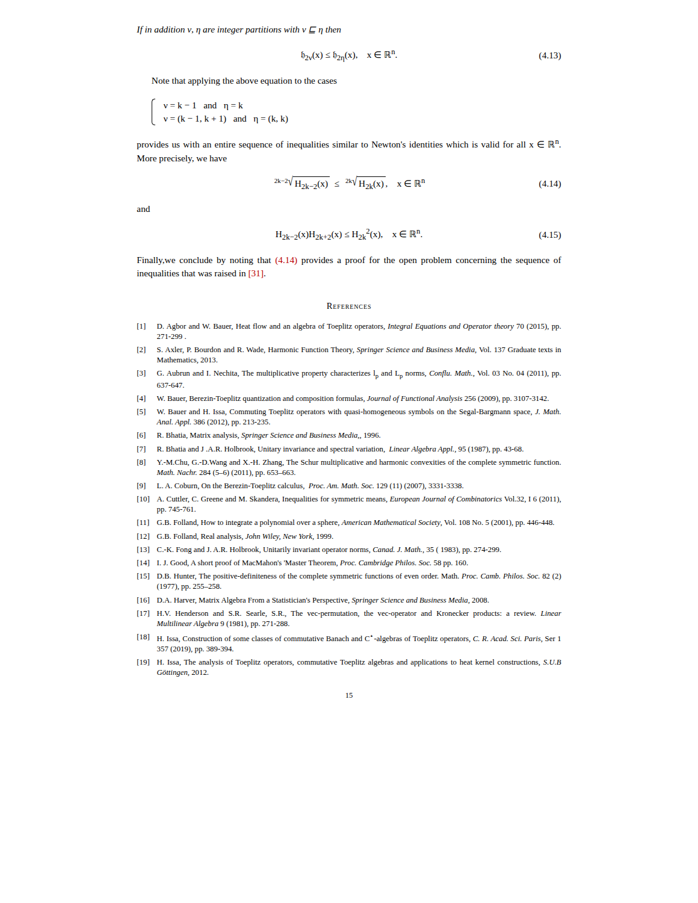If in addition ν, η are integer partitions with ν ⊑ η then
𝔥2ν(x) ≤ 𝔥2η(x), x ∈ ℝn.
(4.13)
Note that applying the above equation to the cases
ν = k − 1 and η = k
ν = (k − 1, k + 1) and η = (k, k)
provides us with an entire sequence of inequalities similar to Newton's identities which is valid for all x ∈ ℝn. More precisely, we have
2k−2√H2k−2(x) ≤ 2k√H2k(x), x ∈ ℝn
(4.14)
and
H2k−2(x)H2k+2(x) ≤ H2k2(x), x ∈ ℝn.
(4.15)
Finally,we conclude by noting that (4.14) provides a proof for the open problem concerning the sequence of inequalities that was raised in [31].
References
[1] D. Agbor and W. Bauer, Heat flow and an algebra of Toeplitz operators, Integral Equations and Operator theory 70 (2015), pp. 271-299 .
[2] S. Axler, P. Bourdon and R. Wade, Harmonic Function Theory, Springer Science and Business Media, Vol. 137 Graduate texts in Mathematics, 2013.
[3] G. Aubrun and I. Nechita, The multiplicative property characterizes lp and Lp norms, Conflu. Math., Vol. 03 No. 04 (2011), pp. 637-647.
[4] W. Bauer, Berezin-Toeplitz quantization and composition formulas, Journal of Functional Analysis 256 (2009), pp. 3107-3142.
[5] W. Bauer and H. Issa, Commuting Toeplitz operators with quasi-homogeneous symbols on the Segal-Bargmann space, J. Math. Anal. Appl. 386 (2012), pp. 213-235.
[6] R. Bhatia, Matrix analysis, Springer Science and Business Media,, 1996.
[7] R. Bhatia and J .A.R. Holbrook, Unitary invariance and spectral variation, Linear Algebra Appl., 95 (1987), pp. 43-68.
[8] Y.-M.Chu, G.-D.Wang and X.-H. Zhang, The Schur multiplicative and harmonic convexities of the complete symmetric function. Math. Nachr. 284 (5–6) (2011), pp. 653–663.
[9] L. A. Coburn, On the Berezin-Toeplitz calculus, Proc. Am. Math. Soc. 129 (11) (2007), 3331-3338.
[10] A. Cuttler, C. Greene and M. Skandera, Inequalities for symmetric means, European Journal of Combinatorics Vol.32, I 6 (2011), pp. 745-761.
[11] G.B. Folland, How to integrate a polynomial over a sphere, American Mathematical Society, Vol. 108 No. 5 (2001), pp. 446-448.
[12] G.B. Folland, Real analysis, John Wiley, New York, 1999.
[13] C.-K. Fong and J. A.R. Holbrook, Unitarily invariant operator norms, Canad. J. Math., 35 ( 1983), pp. 274-299.
[14] I. J. Good, A short proof of MacMahon's 'Master Theorem, Proc. Cambridge Philos. Soc. 58 pp. 160.
[15] D.B. Hunter, The positive-definiteness of the complete symmetric functions of even order. Math. Proc. Camb. Philos. Soc. 82 (2) (1977), pp. 255–258.
[16] D.A. Harver, Matrix Algebra From a Statistician's Perspective, Springer Science and Business Media, 2008.
[17] H.V. Henderson and S.R. Searle, S.R., The vec-permutation, the vec-operator and Kronecker products: a review. Linear Multilinear Algebra 9 (1981), pp. 271-288.
[18] H. Issa, Construction of some classes of commutative Banach and C⋆-algebras of Toeplitz operators, C. R. Acad. Sci. Paris, Ser 1 357 (2019), pp. 389-394.
[19] H. Issa, The analysis of Toeplitz operators, commutative Toeplitz algebras and applications to heat kernel constructions, S.U.B Göttingen, 2012.
15